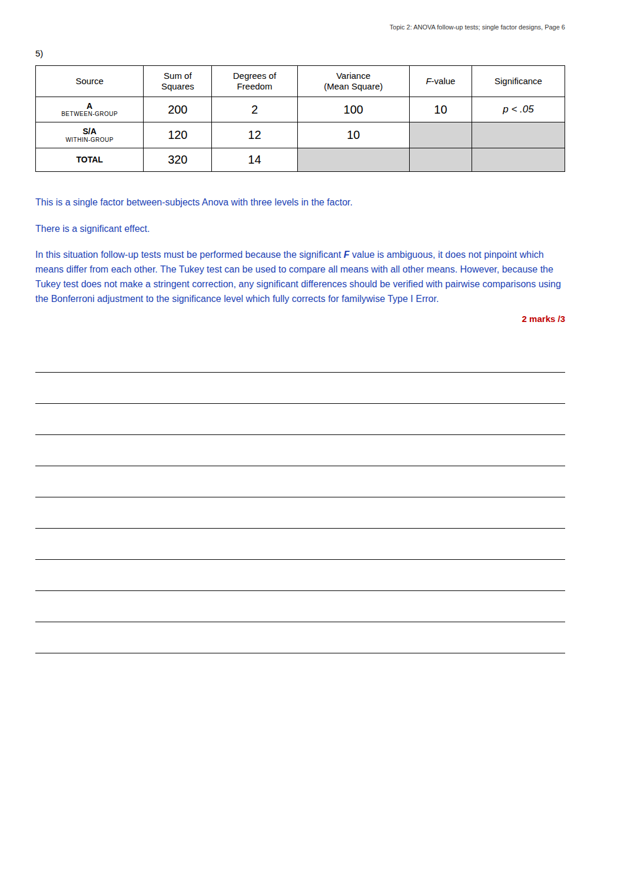Topic 2: ANOVA follow-up tests; single factor designs, Page 6
5)
| Source | Sum of Squares | Degrees of Freedom | Variance (Mean Square) | F -value | Significance |
| --- | --- | --- | --- | --- | --- |
| A BETWEEN-GROUP | 200 | 2 | 100 | 10 | p < .05 |
| S/A WITHIN-GROUP | 120 | 12 | 10 | | |
| TOTAL | 320 | 14 | | | |
This is a single factor between-subjects Anova with three levels in the factor.
There is a significant effect.
In this situation follow-up tests must be performed because the significant F value is ambiguous, it does not pinpoint which means differ from each other. The Tukey test can be used to compare all means with all other means. However, because the Tukey test does not make a stringent correction, any significant differences should be verified with pairwise comparisons using the Bonferroni adjustment to the significance level which fully corrects for familywise Type I Error.
2 marks /3